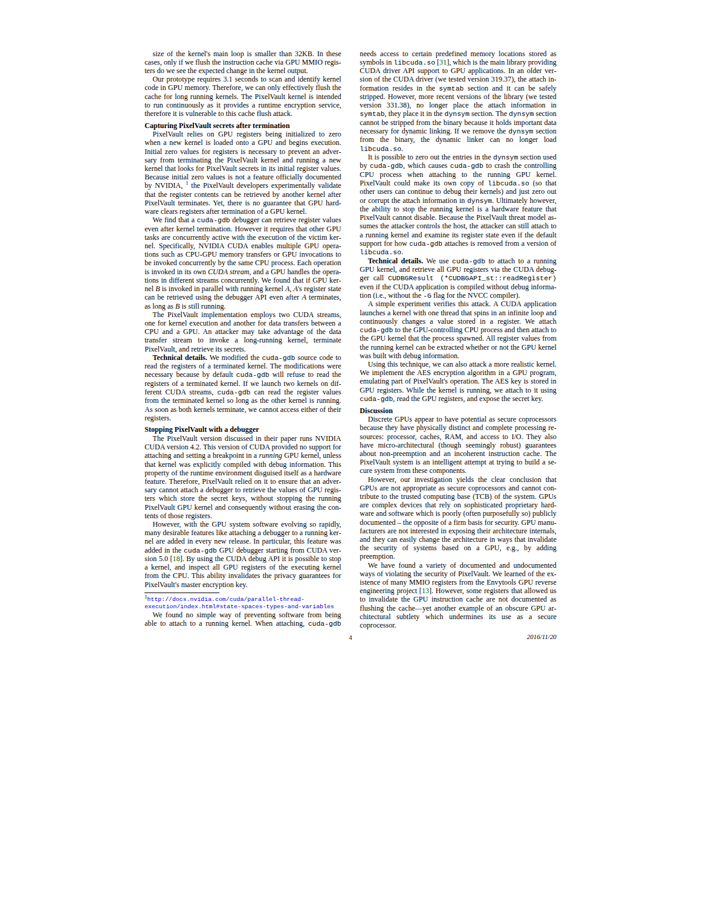size of the kernel's main loop is smaller than 32KB. In these cases, only if we flush the instruction cache via GPU MMIO registers do we see the expected change in the kernel output.
Our prototype requires 3.1 seconds to scan and identify kernel code in GPU memory. Therefore, we can only effectively flush the cache for long running kernels. The PixelVault kernel is intended to run continuously as it provides a runtime encryption service, therefore it is vulnerable to this cache flush attack.
Capturing PixelVault secrets after termination
PixelVault relies on GPU registers being initialized to zero when a new kernel is loaded onto a GPU and begins execution. Initial zero values for registers is necessary to prevent an adversary from terminating the PixelVault kernel and running a new kernel that looks for PixelVault secrets in its initial register values. Because initial zero values is not a feature officially documented by NVIDIA, 1 the PixelVault developers experimentally validate that the register contents can be retrieved by another kernel after PixelVault terminates. Yet, there is no guarantee that GPU hardware clears registers after termination of a GPU kernel.
We find that a cuda-gdb debugger can retrieve register values even after kernel termination. However it requires that other GPU tasks are concurrently active with the execution of the victim kernel. Specifically, NVIDIA CUDA enables multiple GPU operations such as CPU-GPU memory transfers or GPU invocations to be invoked concurrently by the same CPU process. Each operation is invoked in its own CUDA stream, and a GPU handles the operations in different streams concurrently. We found that if GPU kernel B is invoked in parallel with running kernel A, A's register state can be retrieved using the debugger API even after A terminates, as long as B is still running.
The PixelVault implementation employs two CUDA streams, one for kernel execution and another for data transfers between a CPU and a GPU. An attacker may take advantage of the data transfer stream to invoke a long-running kernel, terminate PixelVault, and retrieve its secrets.
Technical details. We modified the cuda-gdb source code to read the registers of a terminated kernel. The modifications were necessary because by default cuda-gdb will refuse to read the registers of a terminated kernel. If we launch two kernels on different CUDA streams, cuda-gdb can read the register values from the terminated kernel so long as the other kernel is running. As soon as both kernels terminate, we cannot access either of their registers.
Stopping PixelVault with a debugger
The PixelVault version discussed in their paper runs NVIDIA CUDA version 4.2. This version of CUDA provided no support for attaching and setting a breakpoint in a running GPU kernel, unless that kernel was explicitly compiled with debug information. This property of the runtime environment disguised itself as a hardware feature. Therefore, PixelVault relied on it to ensure that an adversary cannot attach a debugger to retrieve the values of GPU registers which store the secret keys, without stopping the running PixelVault GPU kernel and consequently without erasing the contents of those registers.
However, with the GPU system software evolving so rapidly, many desirable features like attaching a debugger to a running kernel are added in every new release. In particular, this feature was added in the cuda-gdb GPU debugger starting from CUDA version 5.0 [18]. By using the CUDA debug API it is possible to stop a kernel, and inspect all GPU registers of the executing kernel from the CPU. This ability invalidates the privacy guarantees for PixelVault's master encryption key.
1http://docs.nvidia.com/cuda/parallel-thread-execution/index.html#state-spaces-types-and-variables
We found no simple way of preventing software from being able to attach to a running kernel. When attaching, cuda-gdb needs access to certain predefined memory locations stored as symbols in libcuda.so [31], which is the main library providing CUDA driver API support to GPU applications. In an older version of the CUDA driver (we tested version 319.37), the attach information resides in the symtab section and it can be safely stripped. However, more recent versions of the library (we tested version 331.38), no longer place the attach information in symtab, they place it in the dynsym section. The dynsym section cannot be stripped from the binary because it holds important data necessary for dynamic linking. If we remove the dynsym section from the binary, the dynamic linker can no longer load libcuda.so.
It is possible to zero out the entries in the dynsym section used by cuda-gdb, which causes cuda-gdb to crash the controlling CPU process when attaching to the running GPU kernel. PixelVault could make its own copy of libcuda.so (so that other users can continue to debug their kernels) and just zero out or corrupt the attach information in dynsym. Ultimately however, the ability to stop the running kernel is a hardware feature that PixelVault cannot disable. Because the PixelVault threat model assumes the attacker controls the host, the attacker can still attach to a running kernel and examine its register state even if the default support for how cuda-gdb attaches is removed from a version of libcuda.so.
Technical details. We use cuda-gdb to attach to a running GPU kernel, and retrieve all GPU registers via the CUDA debugger call CUDBGResult (*CUDBGAPI_st::readRegister) even if the CUDA application is compiled without debug information (i.e., without the -G flag for the NVCC compiler).
A simple experiment verifies this attack. A CUDA application launches a kernel with one thread that spins in an infinite loop and continuously changes a value stored in a register. We attach cuda-gdb to the GPU-controlling CPU process and then attach to the GPU kernel that the process spawned. All register values from the running kernel can be extracted whether or not the GPU kernel was built with debug information.
Using this technique, we can also attack a more realistic kernel. We implement the AES encryption algorithm in a GPU program, emulating part of PixelVault's operation. The AES key is stored in GPU registers. While the kernel is running, we attach to it using cuda-gdb, read the GPU registers, and expose the secret key.
Discussion
Discrete GPUs appear to have potential as secure coprocessors because they have physically distinct and complete processing resources: processor, caches, RAM, and access to I/O. They also have micro-architectural (though seemingly robust) guarantees about non-preemption and an incoherent instruction cache. The PixelVault system is an intelligent attempt at trying to build a secure system from these components.
However, our investigation yields the clear conclusion that GPUs are not appropriate as secure coprocessors and cannot contribute to the trusted computing base (TCB) of the system. GPUs are complex devices that rely on sophisticated proprietary hardware and software which is poorly (often purposefully so) publicly documented – the opposite of a firm basis for security. GPU manufacturers are not interested in exposing their architecture internals, and they can easily change the architecture in ways that invalidate the security of systems based on a GPU, e.g., by adding preemption.
We have found a variety of documented and undocumented ways of violating the security of PixelVault. We learned of the existence of many MMIO registers from the Envytools GPU reverse engineering project [13]. However, some registers that allowed us to invalidate the GPU instruction cache are not documented as flushing the cache—yet another example of an obscure GPU architectural subtlety which undermines its use as a secure coprocessor.
4
2016/11/20